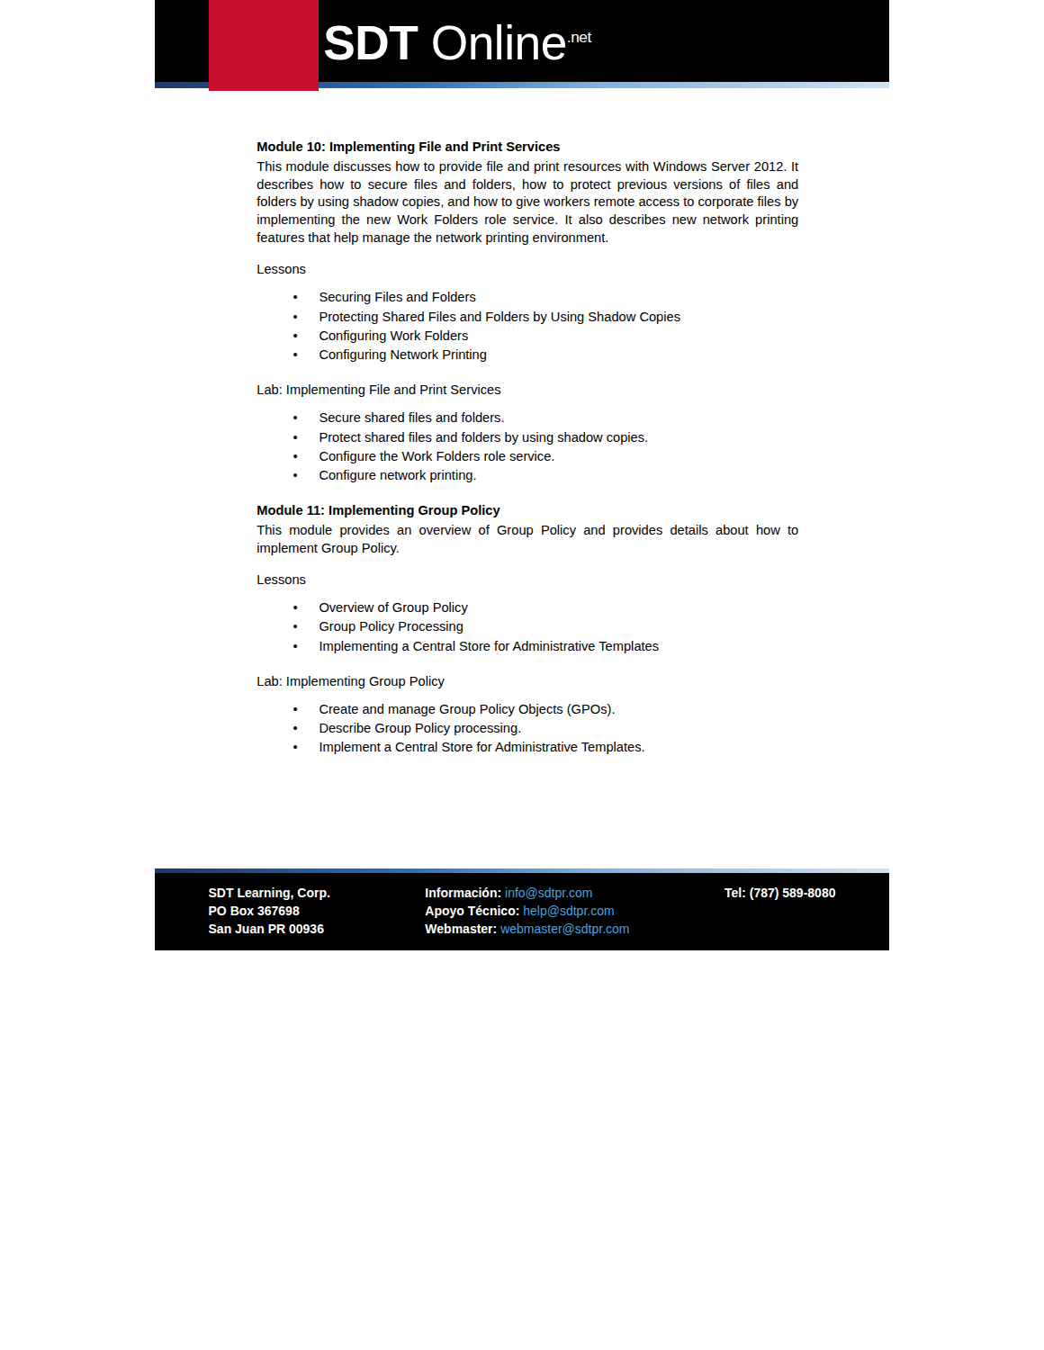SDT Online.net
Module 10: Implementing File and Print Services
This module discusses how to provide file and print resources with Windows Server 2012. It describes how to secure files and folders, how to protect previous versions of files and folders by using shadow copies, and how to give workers remote access to corporate files by implementing the new Work Folders role service. It also describes new network printing features that help manage the network printing environment.
Lessons
Securing Files and Folders
Protecting Shared Files and Folders by Using Shadow Copies
Configuring Work Folders
Configuring Network Printing
Lab: Implementing File and Print Services
Secure shared files and folders.
Protect shared files and folders by using shadow copies.
Configure the Work Folders role service.
Configure network printing.
Module 11: Implementing Group Policy
This module provides an overview of Group Policy and provides details about how to implement Group Policy.
Lessons
Overview of Group Policy
Group Policy Processing
Implementing a Central Store for Administrative Templates
Lab: Implementing Group Policy
Create and manage Group Policy Objects (GPOs).
Describe Group Policy processing.
Implement a Central Store for Administrative Templates.
SDT Learning, Corp.
PO Box 367698
San Juan PR 00936
Información: info@sdtpr.com
Apoyo Técnico: help@sdtpr.com
Webmaster: webmaster@sdtpr.com
Tel: (787) 589-8080